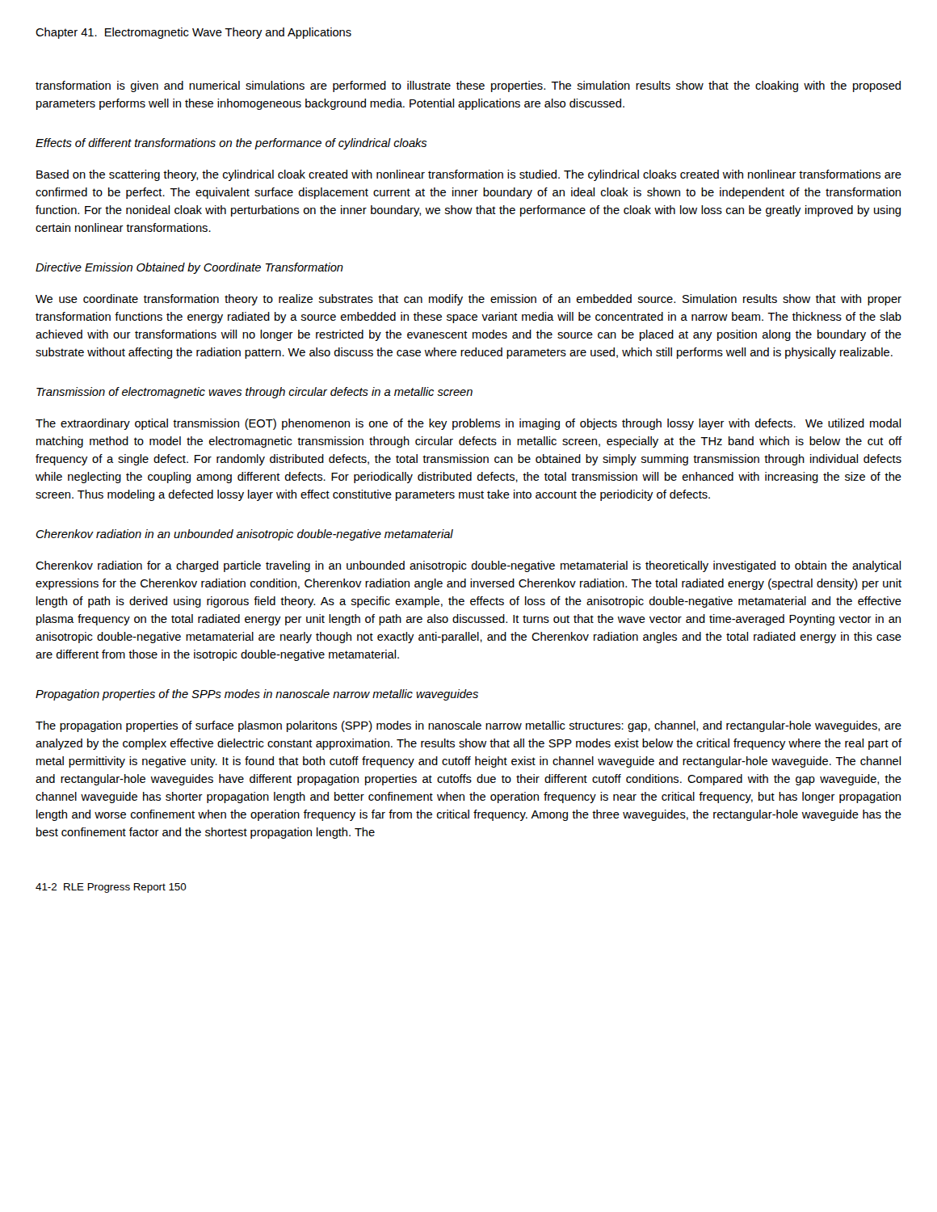Chapter 41. Electromagnetic Wave Theory and Applications
transformation is given and numerical simulations are performed to illustrate these properties. The simulation results show that the cloaking with the proposed parameters performs well in these inhomogeneous background media. Potential applications are also discussed.
Effects of different transformations on the performance of cylindrical cloaks
Based on the scattering theory, the cylindrical cloak created with nonlinear transformation is studied. The cylindrical cloaks created with nonlinear transformations are confirmed to be perfect. The equivalent surface displacement current at the inner boundary of an ideal cloak is shown to be independent of the transformation function. For the nonideal cloak with perturbations on the inner boundary, we show that the performance of the cloak with low loss can be greatly improved by using certain nonlinear transformations.
Directive Emission Obtained by Coordinate Transformation
We use coordinate transformation theory to realize substrates that can modify the emission of an embedded source. Simulation results show that with proper transformation functions the energy radiated by a source embedded in these space variant media will be concentrated in a narrow beam. The thickness of the slab achieved with our transformations will no longer be restricted by the evanescent modes and the source can be placed at any position along the boundary of the substrate without affecting the radiation pattern. We also discuss the case where reduced parameters are used, which still performs well and is physically realizable.
Transmission of electromagnetic waves through circular defects in a metallic screen
The extraordinary optical transmission (EOT) phenomenon is one of the key problems in imaging of objects through lossy layer with defects. We utilized modal matching method to model the electromagnetic transmission through circular defects in metallic screen, especially at the THz band which is below the cut off frequency of a single defect. For randomly distributed defects, the total transmission can be obtained by simply summing transmission through individual defects while neglecting the coupling among different defects. For periodically distributed defects, the total transmission will be enhanced with increasing the size of the screen. Thus modeling a defected lossy layer with effect constitutive parameters must take into account the periodicity of defects.
Cherenkov radiation in an unbounded anisotropic double-negative metamaterial
Cherenkov radiation for a charged particle traveling in an unbounded anisotropic double-negative metamaterial is theoretically investigated to obtain the analytical expressions for the Cherenkov radiation condition, Cherenkov radiation angle and inversed Cherenkov radiation. The total radiated energy (spectral density) per unit length of path is derived using rigorous field theory. As a specific example, the effects of loss of the anisotropic double-negative metamaterial and the effective plasma frequency on the total radiated energy per unit length of path are also discussed. It turns out that the wave vector and time-averaged Poynting vector in an anisotropic double-negative metamaterial are nearly though not exactly anti-parallel, and the Cherenkov radiation angles and the total radiated energy in this case are different from those in the isotropic double-negative metamaterial.
Propagation properties of the SPPs modes in nanoscale narrow metallic waveguides
The propagation properties of surface plasmon polaritons (SPP) modes in nanoscale narrow metallic structures: gap, channel, and rectangular-hole waveguides, are analyzed by the complex effective dielectric constant approximation. The results show that all the SPP modes exist below the critical frequency where the real part of metal permittivity is negative unity. It is found that both cutoff frequency and cutoff height exist in channel waveguide and rectangular-hole waveguide. The channel and rectangular-hole waveguides have different propagation properties at cutoffs due to their different cutoff conditions. Compared with the gap waveguide, the channel waveguide has shorter propagation length and better confinement when the operation frequency is near the critical frequency, but has longer propagation length and worse confinement when the operation frequency is far from the critical frequency. Among the three waveguides, the rectangular-hole waveguide has the best confinement factor and the shortest propagation length. The
41-2 RLE Progress Report 150